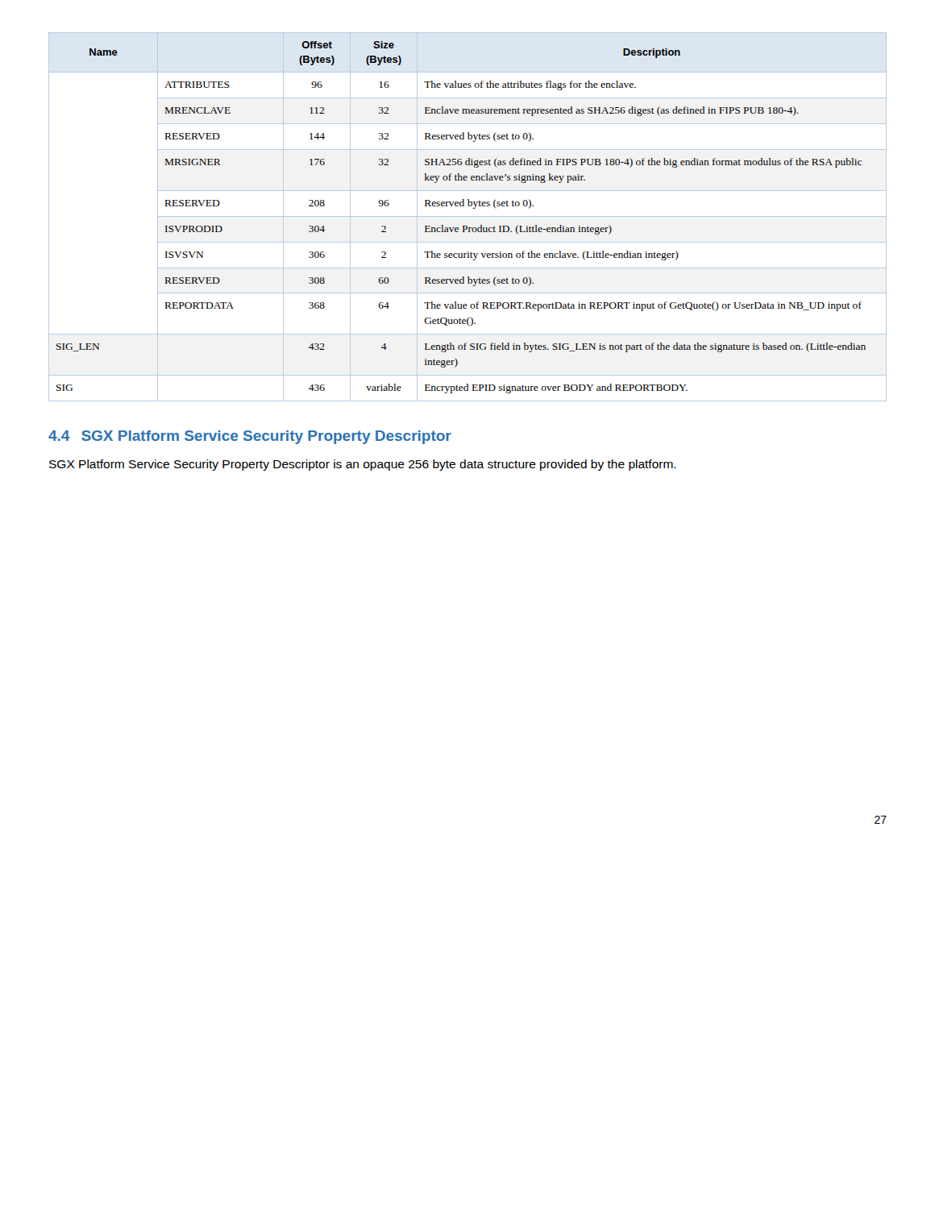| Name | | Offset (Bytes) | Size (Bytes) | Description |
| --- | --- | --- | --- | --- |
| | ATTRIBUTES | 96 | 16 | The values of the attributes flags for the enclave. |
| MRENCLAVE | 112 | 32 | Enclave measurement represented as SHA256 digest (as defined in FIPS PUB 180-4). |
| RESERVED | 144 | 32 | Reserved bytes (set to 0). |
| MRSIGNER | 176 | 32 | SHA256 digest (as defined in FIPS PUB 180-4) of the big endian format modulus of the RSA public key of the enclave’s signing key pair. |
| RESERVED | 208 | 96 | Reserved bytes (set to 0). |
| ISVPRODID | 304 | 2 | Enclave Product ID. (Little-endian integer) |
| ISVSVN | 306 | 2 | The security version of the enclave. (Little-endian integer) |
| RESERVED | 308 | 60 | Reserved bytes (set to 0). |
| REPORTDATA | 368 | 64 | The value of REPORT.ReportData in REPORT input of GetQuote() or UserData in NB_UD input of GetQuote(). |
| SIG_LEN | | 432 | 4 | Length of SIG field in bytes. SIG_LEN is not part of the data the signature is based on. (Little-endian integer) |
| SIG | | 436 | variable | Encrypted EPID signature over BODY and REPORTBODY. |
4.4 SGX Platform Service Security Property Descriptor
SGX Platform Service Security Property Descriptor is an opaque 256 byte data structure provided by the platform.
27